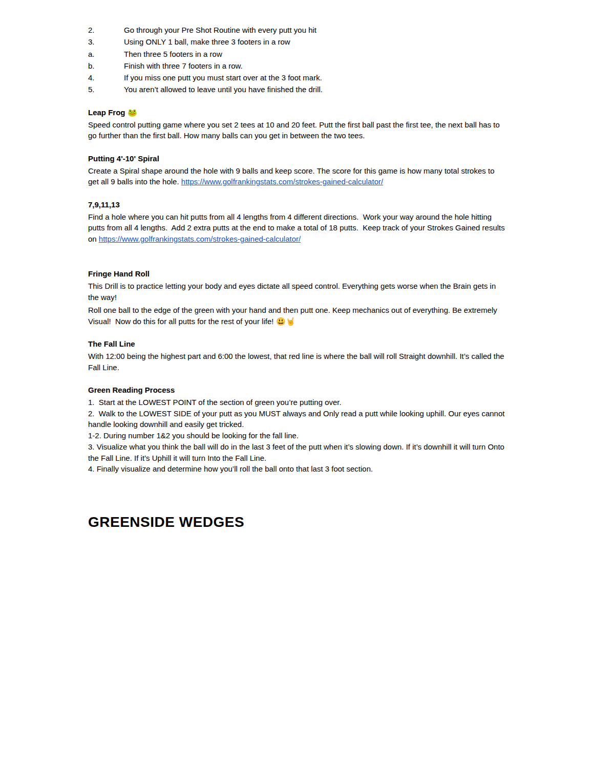2. Go through your Pre Shot Routine with every putt you hit
3. Using ONLY 1 ball, make three 3 footers in a row
a. Then three 5 footers in a row
b. Finish with three 7 footers in a row.
4. If you miss one putt you must start over at the 3 foot mark.
5. You aren’t allowed to leave until you have finished the drill.
Leap Frog 🐸
Speed control putting game where you set 2 tees at 10 and 20 feet. Putt the first ball past the first tee, the next ball has to go further than the first ball. How many balls can you get in between the two tees.
Putting 4'-10' Spiral
Create a Spiral shape around the hole with 9 balls and keep score. The score for this game is how many total strokes to get all 9 balls into the hole. https://www.golfrankingstats.com/strokes-gained-calculator/
7,9,11,13
Find a hole where you can hit putts from all 4 lengths from 4 different directions. Work your way around the hole hitting putts from all 4 lengths. Add 2 extra putts at the end to make a total of 18 putts. Keep track of your Strokes Gained results on https://www.golfrankingstats.com/strokes-gained-calculator/
Fringe Hand Roll
This Drill is to practice letting your body and eyes dictate all speed control. Everything gets worse when the Brain gets in the way!
Roll one ball to the edge of the green with your hand and then putt one. Keep mechanics out of everything. Be extremely Visual! Now do this for all putts for the rest of your life! 😃🤘
The Fall Line
With 12:00 being the highest part and 6:00 the lowest, that red line is where the ball will roll Straight downhill. It’s called the Fall Line.
Green Reading Process
1. Start at the LOWEST POINT of the section of green you’re putting over.
2. Walk to the LOWEST SIDE of your putt as you MUST always and Only read a putt while looking uphill. Our eyes cannot handle looking downhill and easily get tricked.
1-2. During number 1&2 you should be looking for the fall line.
3. Visualize what you think the ball will do in the last 3 feet of the putt when it’s slowing down. If it’s downhill it will turn Onto the Fall Line. If it’s Uphill it will turn Into the Fall Line.
4. Finally visualize and determine how you’ll roll the ball onto that last 3 foot section.
GREENSIDE WEDGES